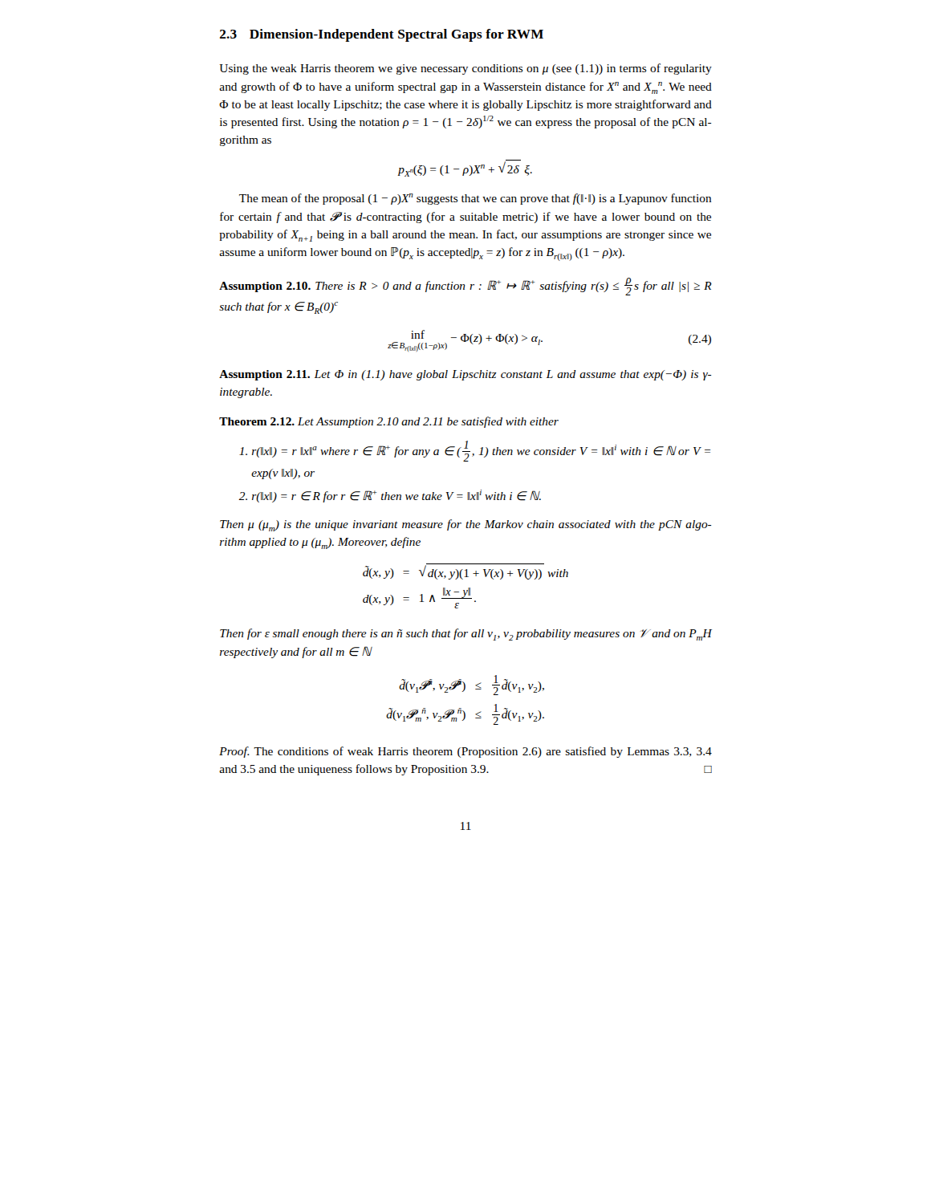2.3 Dimension-Independent Spectral Gaps for RWM
Using the weak Harris theorem we give necessary conditions on μ (see (1.1)) in terms of regularity and growth of Φ to have a uniform spectral gap in a Wasserstein distance for Xn and Xmn. We need Φ to be at least locally Lipschitz; the case where it is globally Lipschitz is more straightforward and is presented first. Using the notation ρ = 1 − (1 − 2δ)1/2 we can express the proposal of the pCN algorithm as
pXn(ξ) = (1 − ρ)Xn + 2δ ξ.
The mean of the proposal (1 − ρ)Xn suggests that we can prove that f(‖·‖) is a Lyapunov function for certain f and that 𝓟 is d-contracting (for a suitable metric) if we have a lower bound on the probability of Xn+1 being in a ball around the mean. In fact, our assumptions are stronger since we assume a uniform lower bound on ℙ(px is accepted|px = z) for z in Br(‖x‖) ((1 − ρ)x).
Assumption 2.10. There is R > 0 and a function r : ℝ+ ↦ ℝ+ satisfying r(s) ≤ ρ 2s for all |s| ≥ R such that for x ∈ BR(0)c
inf z∈Br(‖x‖)((1−ρ)x) − Φ(z) + Φ(x) > αl. (2.4)
Assumption 2.11. Let Φ in (1.1) have global Lipschitz constant L and assume that exp(−Φ) is γ-integrable.
Theorem 2.12. Let Assumption 2.10 and 2.11 be satisfied with either
r(‖x‖) = r ‖x‖a where r ∈ ℝ+ for any a ∈ (12, 1) then we consider V = ‖x‖i with i ∈ ℕ or V = exp(v ‖x‖), or
r(‖x‖) = r ∈ R for r ∈ ℝ+ then we take V = ‖x‖i with i ∈ ℕ.
Then μ (μm) is the unique invariant measure for the Markov chain associated with the pCN algorithm applied to μ (μm). Moreover, define
| d̃ ( x , y ) | = | d ( x , y )(1 + V ( x ) + V ( y )) with |
| d ( x , y ) | = | 1 ∧ ‖ x − y ‖ ε . |
Then for ε small enough there is an ñ such that for all ν1, ν2 probability measures on 𝒱 and on PmH respectively and for all m ∈ ℕ
| d̃ ( ν 1 𝓟 ñ , ν 2 𝓟 ñ ) | ≤ | 1 2 d̃ ( ν 1 , ν 2 ), |
| d̃ ( ν 1 𝓟 m ñ , ν 2 𝓟 m ñ ) | ≤ | 1 2 d̃ ( ν 1 , ν 2 ). |
Proof. The conditions of weak Harris theorem (Proposition 2.6) are satisfied by Lemmas 3.3, 3.4 and 3.5 and the uniqueness follows by Proposition 3.9. □
11